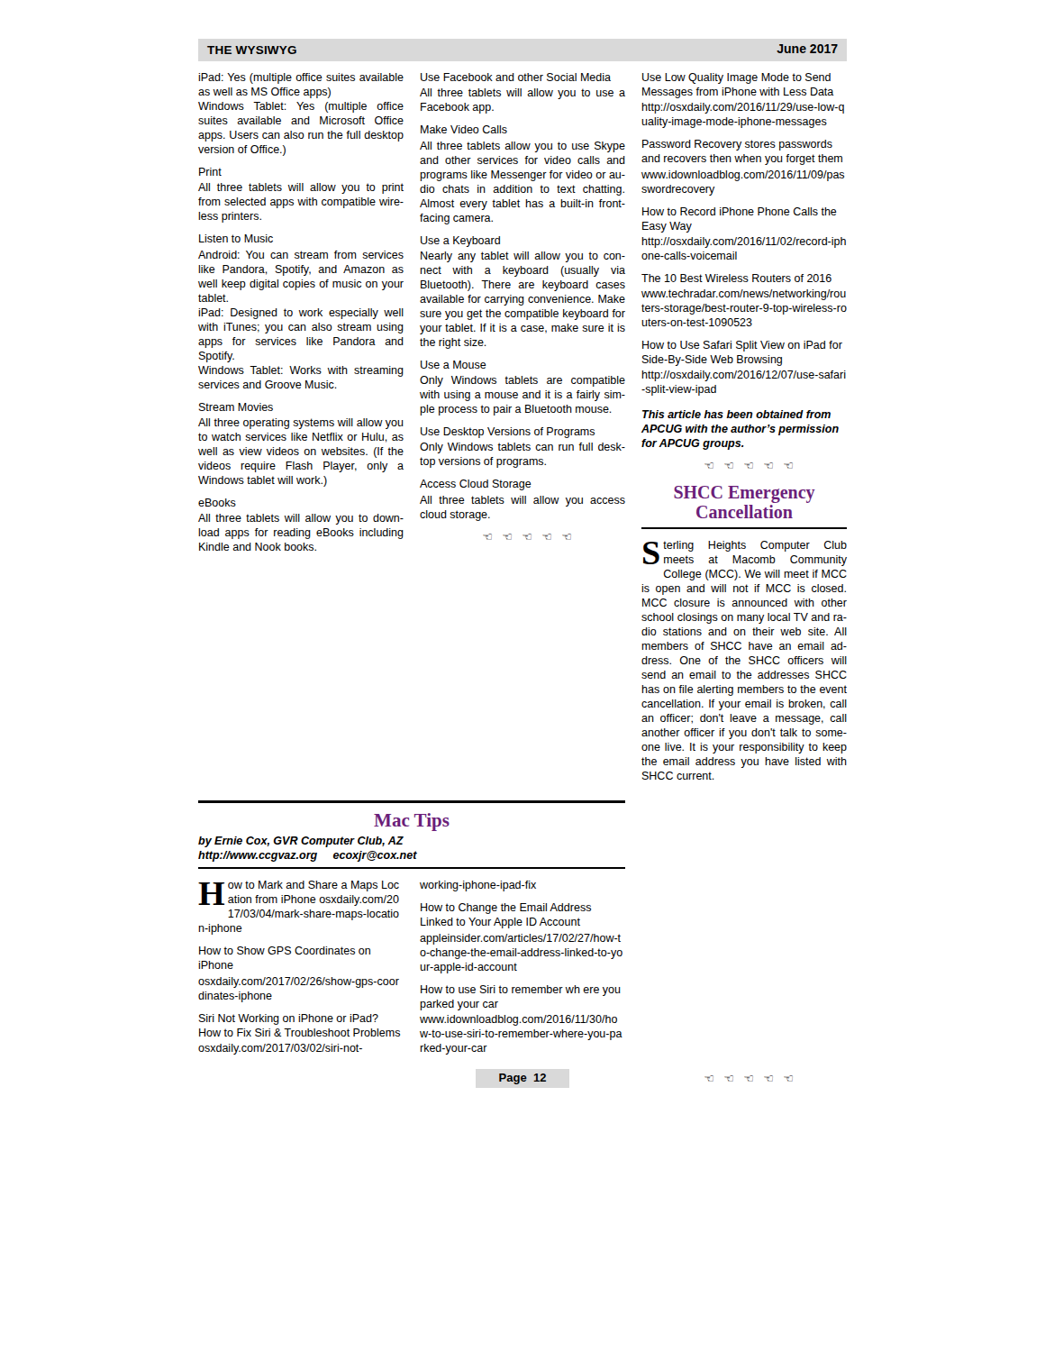THE WYSIWYG
June 2017
iPad: Yes (multiple office suites available as well as MS Office apps)
Windows Tablet: Yes (multiple office suites available and Microsoft Office apps. Users can also run the full desktop version of Office.)
Print
All three tablets will allow you to print from selected apps with compatible wireless printers.
Listen to Music
Android: You can stream from services like Pandora, Spotify, and Amazon as well keep digital copies of music on your tablet.
iPad: Designed to work especially well with iTunes; you can also stream using apps for services like Pandora and Spotify.
Windows Tablet: Works with streaming services and Groove Music.
Stream Movies
All three operating systems will allow you to watch services like Netflix or Hulu, as well as view videos on websites. (If the videos require Flash Player, only a Windows tablet will work.)
eBooks
All three tablets will allow you to download apps for reading eBooks including Kindle and Nook books.
Use Facebook and other Social Media
All three tablets will allow you to use a Facebook app.
Make Video Calls
All three tablets allow you to use Skype and other services for video calls and programs like Messenger for video or audio chats in addition to text chatting. Almost every tablet has a built-in front-facing camera.
Use a Keyboard
Nearly any tablet will allow you to connect with a keyboard (usually via Bluetooth). There are keyboard cases available for carrying convenience. Make sure you get the compatible keyboard for your tablet. If it is a case, make sure it is the right size.
Use a Mouse
Only Windows tablets are compatible with using a mouse and it is a fairly simple process to pair a Bluetooth mouse.
Use Desktop Versions of Programs
Only Windows tablets can run full desktop versions of programs.
Access Cloud Storage
All three tablets will allow you access cloud storage.
☞☞☞☞☞
Use Low Quality Image Mode to Send Messages from iPhone with Less Data
http://osxdaily.com/2016/11/29/use-low-quality-image-mode-iphone-messages
Password Recovery stores passwords and recovers then when you forget them
www.idownloadblog.com/2016/11/09/passwordrecovery
How to Record iPhone Phone Calls the Easy Way
http://osxdaily.com/2016/11/02/record-iphone-calls-voicemail
The 10 Best Wireless Routers of 2016
www.techradar.com/news/networking/routers-storage/best-router-9-top-wireless-routers-on-test-1090523
How to Use Safari Split View on iPad for Side-By-Side Web Browsing
http://osxdaily.com/2016/12/07/use-safari-split-view-ipad
This article has been obtained from APCUG with the author’s permission for APCUG groups.
☞☞☞☞☞
SHCC Emergency
Cancellation
Sterling Heights Computer Club meets at Macomb Community College (MCC). We will meet if MCC is open and will not if MCC is closed. MCC closure is announced with other school closings on many local TV and radio stations and on their web site. All members of SHCC have an email address. One of the SHCC officers will send an email to the addresses SHCC has on file alerting members to the event cancellation. If your email is broken, call an officer; don't leave a message, call another officer if you don't talk to someone live. It is your responsibility to keep the email address you have listed with SHCC current.
Mac Tips
by Ernie Cox, GVR Computer Club, AZ
http://www.ccgvaz.org ecoxjr@cox.net
How to Mark and Share a Maps Location from iPhone osxdaily.com/2017/03/04/mark-share-maps-location-iphone
How to Show GPS Coordinates on iPhone
osxdaily.com/2017/02/26/show-gps-coordinates-iphone
Siri Not Working on iPhone or iPad? How to Fix Siri & Troubleshoot Problems
osxdaily.com/2017/03/02/siri-not-
working-iphone-ipad-fix
How to Change the Email Address Linked to Your Apple ID Account
appleinsider.com/articles/17/02/27/how-to-change-the-email-address-linked-to-your-apple-id-account
How to use Siri to remember wh ere you parked your car
www.idownloadblog.com/2016/11/30/how-to-use-siri-to-remember-where-you-parked-your-car
Page 12
☞☞☞☞☞